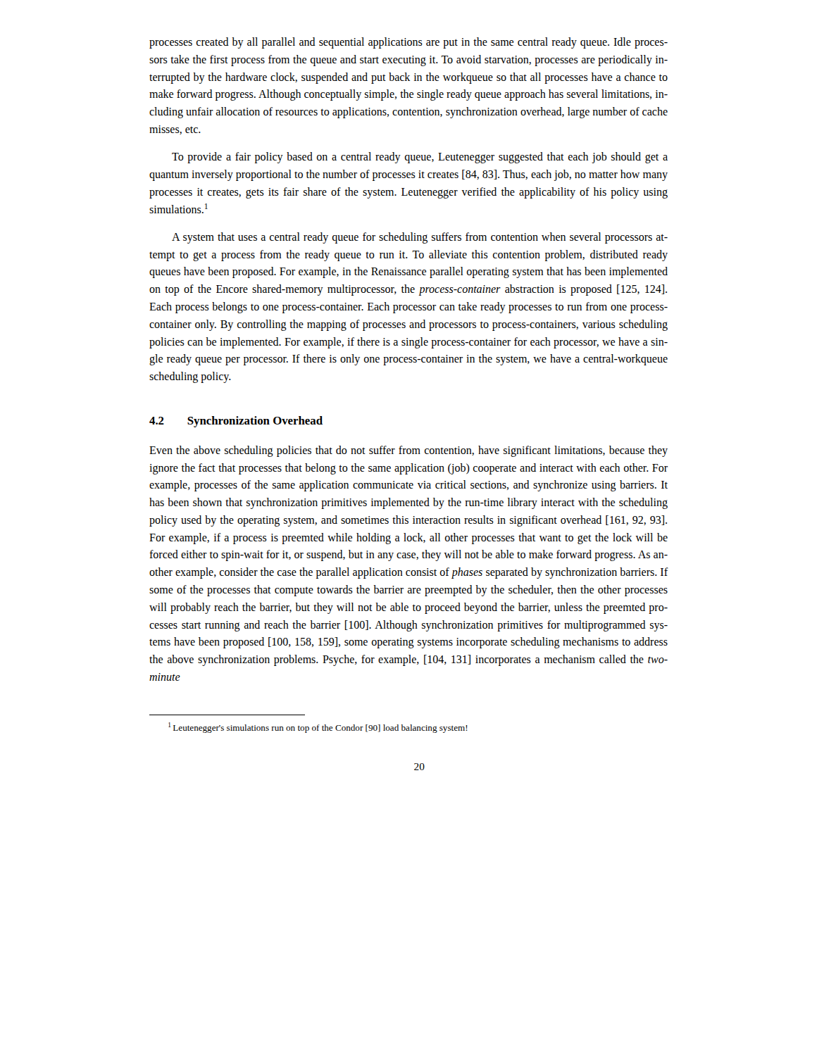processes created by all parallel and sequential applications are put in the same central ready queue. Idle processors take the first process from the queue and start executing it. To avoid starvation, processes are periodically interrupted by the hardware clock, suspended and put back in the workqueue so that all processes have a chance to make forward progress. Although conceptually simple, the single ready queue approach has several limitations, including unfair allocation of resources to applications, contention, synchronization overhead, large number of cache misses, etc.
To provide a fair policy based on a central ready queue, Leutenegger suggested that each job should get a quantum inversely proportional to the number of processes it creates [84, 83]. Thus, each job, no matter how many processes it creates, gets its fair share of the system. Leutenegger verified the applicability of his policy using simulations.1
A system that uses a central ready queue for scheduling suffers from contention when several processors attempt to get a process from the ready queue to run it. To alleviate this contention problem, distributed ready queues have been proposed. For example, in the Renaissance parallel operating system that has been implemented on top of the Encore shared-memory multiprocessor, the process-container abstraction is proposed [125, 124]. Each process belongs to one process-container. Each processor can take ready processes to run from one process-container only. By controlling the mapping of processes and processors to process-containers, various scheduling policies can be implemented. For example, if there is a single process-container for each processor, we have a single ready queue per processor. If there is only one process-container in the system, we have a central-workqueue scheduling policy.
4.2 Synchronization Overhead
Even the above scheduling policies that do not suffer from contention, have significant limitations, because they ignore the fact that processes that belong to the same application (job) cooperate and interact with each other. For example, processes of the same application communicate via critical sections, and synchronize using barriers. It has been shown that synchronization primitives implemented by the run-time library interact with the scheduling policy used by the operating system, and sometimes this interaction results in significant overhead [161, 92, 93]. For example, if a process is preemted while holding a lock, all other processes that want to get the lock will be forced either to spin-wait for it, or suspend, but in any case, they will not be able to make forward progress. As another example, consider the case the parallel application consist of phases separated by synchronization barriers. If some of the processes that compute towards the barrier are preempted by the scheduler, then the other processes will probably reach the barrier, but they will not be able to proceed beyond the barrier, unless the preemted processes start running and reach the barrier [100]. Although synchronization primitives for multiprogrammed systems have been proposed [100, 158, 159], some operating systems incorporate scheduling mechanisms to address the above synchronization problems. Psyche, for example, [104, 131] incorporates a mechanism called the two-minute
1Leutenegger's simulations run on top of the Condor [90] load balancing system!
20